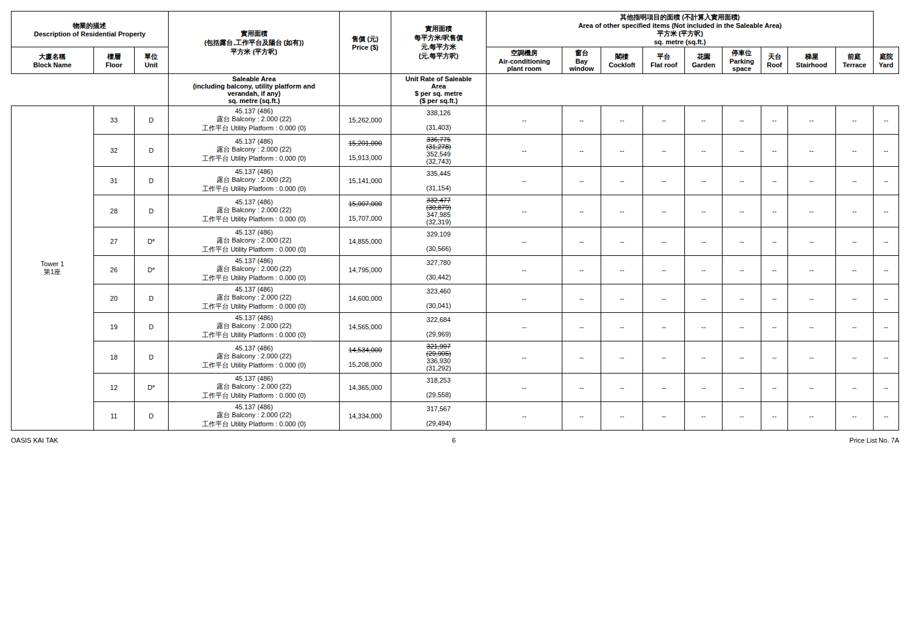| 物業的描述 Description of Residential Property | 實用面積 (包括露台,工作平台及陽台 (如有)) 平方米 (平方呎) | 售價 (元) Price ($) | 實用面積 每平方米/呎售價 元,每平方米 (元,每平方呎) | 其他指明項目的面積 (不計算入實用面積) Area of other specified items (Not included in the Saleable Area) 平方米 (平方呎) sq. metre (sq.ft.) |
| --- | --- | --- | --- | --- |
| 大廈名稱 Block Name | 樓層 Floor | 單位 Unit | 空調機房 Air-conditioning plant room | 窗台 Bay window | 閣樓 Cockloft | 平台 Flat roof | 花園 Garden | 停車位 Parking space | 天台 Roof | 梯屋 Stairhood | 前庭 Terrace | 庭院 Yard |
| | | | Saleable Area (including balcony, utility platform and verandah, if any) sq. metre (sq.ft.) | | Unit Rate of Saleable Area $ per sq. metre ($ per sq.ft.) | |
| Tower 1 第1座 | 33 | D | 45.137 (486) 露台 Balcony : 2.000 (22) 工作平台 Utility Platform : 0.000 (0) | 15,262,000 | 338,126 (31,403) | -- | -- | -- | -- | -- | -- | -- | -- | -- | -- |
| 32 | D | 45.137 (486) 露台 Balcony : 2.000 (22) 工作平台 Utility Platform : 0.000 (0) | 15,201,000 15,913,000 | 336,775 (31,278) 352,549 (32,743) | -- | -- | -- | -- | -- | -- | -- | -- | -- | -- |
| 31 | D | 45.137 (486) 露台 Balcony : 2.000 (22) 工作平台 Utility Platform : 0.000 (0) | 15,141,000 | 335,445 (31,154) | -- | -- | -- | -- | -- | -- | -- | -- | -- | -- |
| 28 | D | 45.137 (486) 露台 Balcony : 2.000 (22) 工作平台 Utility Platform : 0.000 (0) | 15,007,000 15,707,000 | 332,477 (30,879) 347,985 (32,319) | -- | -- | -- | -- | -- | -- | -- | -- | -- | -- |
| 27 | D* | 45.137 (486) 露台 Balcony : 2.000 (22) 工作平台 Utility Platform : 0.000 (0) | 14,855,000 | 329,109 (30,566) | -- | -- | -- | -- | -- | -- | -- | -- | -- | -- |
| 26 | D* | 45.137 (486) 露台 Balcony : 2.000 (22) 工作平台 Utility Platform : 0.000 (0) | 14,795,000 | 327,780 (30,442) | -- | -- | -- | -- | -- | -- | -- | -- | -- | -- |
| 20 | D | 45.137 (486) 露台 Balcony : 2.000 (22) 工作平台 Utility Platform : 0.000 (0) | 14,600,000 | 323,460 (30,041) | -- | -- | -- | -- | -- | -- | -- | -- | -- | -- |
| 19 | D | 45.137 (486) 露台 Balcony : 2.000 (22) 工作平台 Utility Platform : 0.000 (0) | 14,565,000 | 322,684 (29,969) | -- | -- | -- | -- | -- | -- | -- | -- | -- | -- |
| 18 | D | 45.137 (486) 露台 Balcony : 2.000 (22) 工作平台 Utility Platform : 0.000 (0) | 14,534,000 15,208,000 | 321,997 (29,905) 336,930 (31,292) | -- | -- | -- | -- | -- | -- | -- | -- | -- | -- |
| 12 | D* | 45.137 (486) 露台 Balcony : 2.000 (22) 工作平台 Utility Platform : 0.000 (0) | 14,365,000 | 318,253 (29,558) | -- | -- | -- | -- | -- | -- | -- | -- | -- | -- |
| 11 | D | 45.137 (486) 露台 Balcony : 2.000 (22) 工作平台 Utility Platform : 0.000 (0) | 14,334,000 | 317,567 (29,494) | -- | -- | -- | -- | -- | -- | -- | -- | -- | -- |
OASIS KAI TAK
6
Price List No. 7A